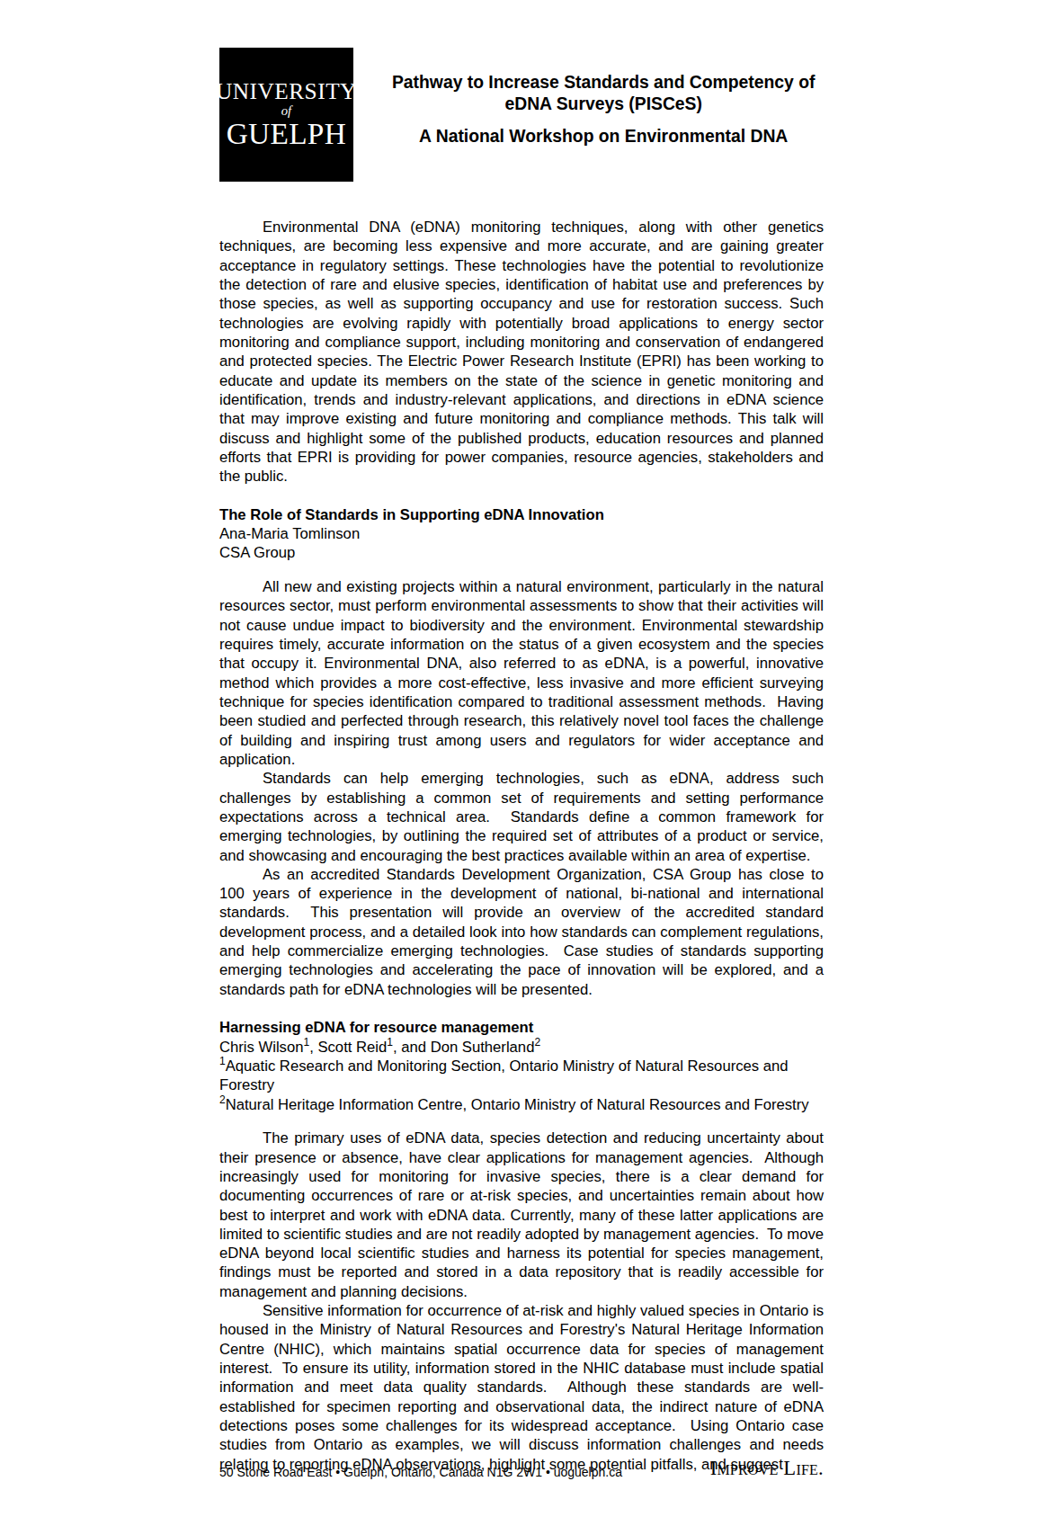UNIVERSITY of GUELPH
Pathway to Increase Standards and Competency of eDNA Surveys (PISCeS)
A National Workshop on Environmental DNA
Environmental DNA (eDNA) monitoring techniques, along with other genetics techniques, are becoming less expensive and more accurate, and are gaining greater acceptance in regulatory settings. These technologies have the potential to revolutionize the detection of rare and elusive species, identification of habitat use and preferences by those species, as well as supporting occupancy and use for restoration success. Such technologies are evolving rapidly with potentially broad applications to energy sector monitoring and compliance support, including monitoring and conservation of endangered and protected species. The Electric Power Research Institute (EPRI) has been working to educate and update its members on the state of the science in genetic monitoring and identification, trends and industry-relevant applications, and directions in eDNA science that may improve existing and future monitoring and compliance methods. This talk will discuss and highlight some of the published products, education resources and planned efforts that EPRI is providing for power companies, resource agencies, stakeholders and the public.
The Role of Standards in Supporting eDNA Innovation
Ana-Maria Tomlinson
CSA Group
All new and existing projects within a natural environment, particularly in the natural resources sector, must perform environmental assessments to show that their activities will not cause undue impact to biodiversity and the environment. Environmental stewardship requires timely, accurate information on the status of a given ecosystem and the species that occupy it. Environmental DNA, also referred to as eDNA, is a powerful, innovative method which provides a more cost-effective, less invasive and more efficient surveying technique for species identification compared to traditional assessment methods. Having been studied and perfected through research, this relatively novel tool faces the challenge of building and inspiring trust among users and regulators for wider acceptance and application.
Standards can help emerging technologies, such as eDNA, address such challenges by establishing a common set of requirements and setting performance expectations across a technical area. Standards define a common framework for emerging technologies, by outlining the required set of attributes of a product or service, and showcasing and encouraging the best practices available within an area of expertise.
As an accredited Standards Development Organization, CSA Group has close to 100 years of experience in the development of national, bi-national and international standards. This presentation will provide an overview of the accredited standard development process, and a detailed look into how standards can complement regulations, and help commercialize emerging technologies. Case studies of standards supporting emerging technologies and accelerating the pace of innovation will be explored, and a standards path for eDNA technologies will be presented.
Harnessing eDNA for resource management
Chris Wilson1, Scott Reid1, and Don Sutherland2
1Aquatic Research and Monitoring Section, Ontario Ministry of Natural Resources and Forestry
2Natural Heritage Information Centre, Ontario Ministry of Natural Resources and Forestry
The primary uses of eDNA data, species detection and reducing uncertainty about their presence or absence, have clear applications for management agencies. Although increasingly used for monitoring for invasive species, there is a clear demand for documenting occurrences of rare or at-risk species, and uncertainties remain about how best to interpret and work with eDNA data. Currently, many of these latter applications are limited to scientific studies and are not readily adopted by management agencies. To move eDNA beyond local scientific studies and harness its potential for species management, findings must be reported and stored in a data repository that is readily accessible for management and planning decisions.
Sensitive information for occurrence of at-risk and highly valued species in Ontario is housed in the Ministry of Natural Resources and Forestry's Natural Heritage Information Centre (NHIC), which maintains spatial occurrence data for species of management interest. To ensure its utility, information stored in the NHIC database must include spatial information and meet data quality standards. Although these standards are well-established for specimen reporting and observational data, the indirect nature of eDNA detections poses some challenges for its widespread acceptance. Using Ontario case studies from Ontario as examples, we will discuss information challenges and needs relating to reporting eDNA observations, highlight some potential pitfalls, and suggest
50 Stone Road East • Guelph, Ontario, Canada N1G 2W1 • uoguelph.ca
Improve Life.